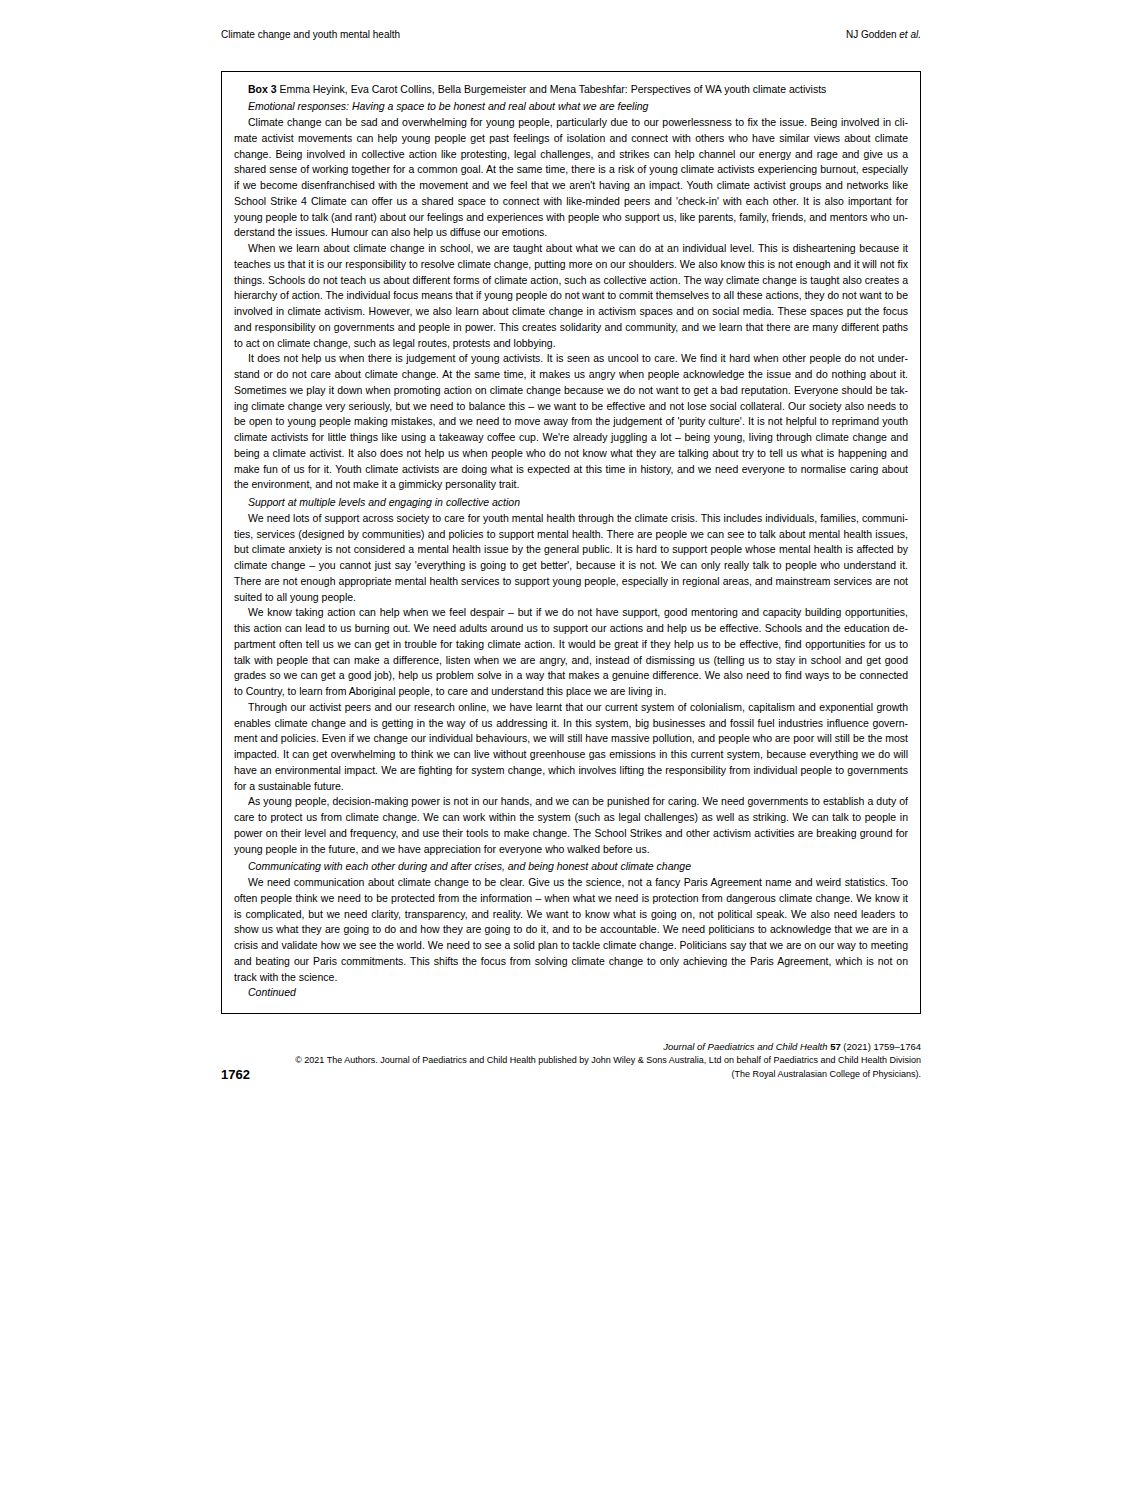Climate change and youth mental health
NJ Godden et al.
Box 3 Emma Heyink, Eva Carot Collins, Bella Burgemeister and Mena Tabeshfar: Perspectives of WA youth climate activists
Emotional responses: Having a space to be honest and real about what we are feeling
Climate change can be sad and overwhelming for young people, particularly due to our powerlessness to fix the issue. Being involved in climate activist movements can help young people get past feelings of isolation and connect with others who have similar views about climate change. Being involved in collective action like protesting, legal challenges, and strikes can help channel our energy and rage and give us a shared sense of working together for a common goal. At the same time, there is a risk of young climate activists experiencing burnout, especially if we become disenfranchised with the movement and we feel that we aren't having an impact. Youth climate activist groups and networks like School Strike 4 Climate can offer us a shared space to connect with like-minded peers and 'check-in' with each other. It is also important for young people to talk (and rant) about our feelings and experiences with people who support us, like parents, family, friends, and mentors who understand the issues. Humour can also help us diffuse our emotions.
When we learn about climate change in school, we are taught about what we can do at an individual level. This is disheartening because it teaches us that it is our responsibility to resolve climate change, putting more on our shoulders. We also know this is not enough and it will not fix things. Schools do not teach us about different forms of climate action, such as collective action. The way climate change is taught also creates a hierarchy of action. The individual focus means that if young people do not want to commit themselves to all these actions, they do not want to be involved in climate activism. However, we also learn about climate change in activism spaces and on social media. These spaces put the focus and responsibility on governments and people in power. This creates solidarity and community, and we learn that there are many different paths to act on climate change, such as legal routes, protests and lobbying.
It does not help us when there is judgement of young activists. It is seen as uncool to care. We find it hard when other people do not understand or do not care about climate change. At the same time, it makes us angry when people acknowledge the issue and do nothing about it. Sometimes we play it down when promoting action on climate change because we do not want to get a bad reputation. Everyone should be taking climate change very seriously, but we need to balance this – we want to be effective and not lose social collateral. Our society also needs to be open to young people making mistakes, and we need to move away from the judgement of 'purity culture'. It is not helpful to reprimand youth climate activists for little things like using a takeaway coffee cup. We're already juggling a lot – being young, living through climate change and being a climate activist. It also does not help us when people who do not know what they are talking about try to tell us what is happening and make fun of us for it. Youth climate activists are doing what is expected at this time in history, and we need everyone to normalise caring about the environment, and not make it a gimmicky personality trait.
Support at multiple levels and engaging in collective action
We need lots of support across society to care for youth mental health through the climate crisis. This includes individuals, families, communities, services (designed by communities) and policies to support mental health. There are people we can see to talk about mental health issues, but climate anxiety is not considered a mental health issue by the general public. It is hard to support people whose mental health is affected by climate change – you cannot just say 'everything is going to get better', because it is not. We can only really talk to people who understand it. There are not enough appropriate mental health services to support young people, especially in regional areas, and mainstream services are not suited to all young people.
We know taking action can help when we feel despair – but if we do not have support, good mentoring and capacity building opportunities, this action can lead to us burning out. We need adults around us to support our actions and help us be effective. Schools and the education department often tell us we can get in trouble for taking climate action. It would be great if they help us to be effective, find opportunities for us to talk with people that can make a difference, listen when we are angry, and, instead of dismissing us (telling us to stay in school and get good grades so we can get a good job), help us problem solve in a way that makes a genuine difference. We also need to find ways to be connected to Country, to learn from Aboriginal people, to care and understand this place we are living in.
Through our activist peers and our research online, we have learnt that our current system of colonialism, capitalism and exponential growth enables climate change and is getting in the way of us addressing it. In this system, big businesses and fossil fuel industries influence government and policies. Even if we change our individual behaviours, we will still have massive pollution, and people who are poor will still be the most impacted. It can get overwhelming to think we can live without greenhouse gas emissions in this current system, because everything we do will have an environmental impact. We are fighting for system change, which involves lifting the responsibility from individual people to governments for a sustainable future.
As young people, decision-making power is not in our hands, and we can be punished for caring. We need governments to establish a duty of care to protect us from climate change. We can work within the system (such as legal challenges) as well as striking. We can talk to people in power on their level and frequency, and use their tools to make change. The School Strikes and other activism activities are breaking ground for young people in the future, and we have appreciation for everyone who walked before us.
Communicating with each other during and after crises, and being honest about climate change
We need communication about climate change to be clear. Give us the science, not a fancy Paris Agreement name and weird statistics. Too often people think we need to be protected from the information – when what we need is protection from dangerous climate change. We know it is complicated, but we need clarity, transparency, and reality. We want to know what is going on, not political speak. We also need leaders to show us what they are going to do and how they are going to do it, and to be accountable. We need politicians to acknowledge that we are in a crisis and validate how we see the world. We need to see a solid plan to tackle climate change. Politicians say that we are on our way to meeting and beating our Paris commitments. This shifts the focus from solving climate change to only achieving the Paris Agreement, which is not on track with the science.
Continued
1762
Journal of Paediatrics and Child Health 57 (2021) 1759–1764
© 2021 The Authors. Journal of Paediatrics and Child Health published by John Wiley & Sons Australia, Ltd on behalf of Paediatrics and Child Health Division
(The Royal Australasian College of Physicians).